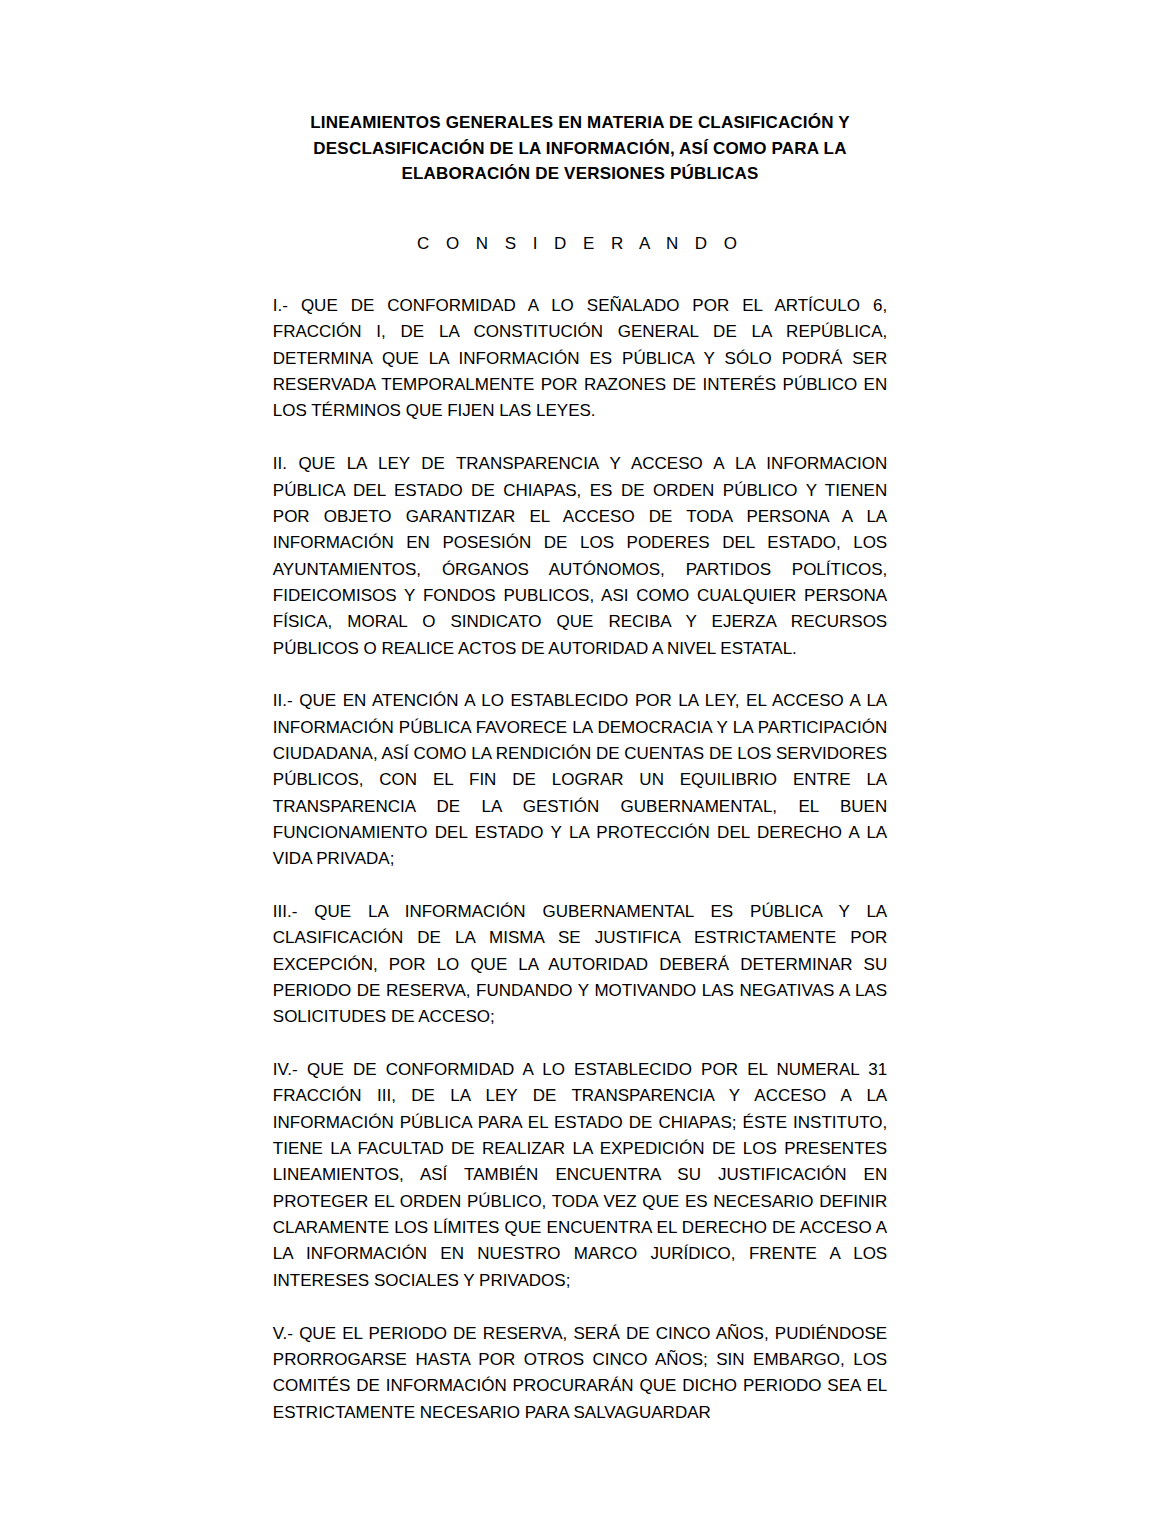Lineamientos generales en materia de clasificación y desclasificación de la información, así como para la elaboración de versiones públicas
C O N S I D E R A N D O
I.- Que de conformidad a lo señalado por el artículo 6, fracción I, de la Constitución General de la República, determina que la información es pública y sólo podrá ser reservada temporalmente por razones de interés público en los términos que fijen las leyes.
II. Que la Ley de Transparencia y Acceso a la Informacion Pública del Estado de Chiapas, es de orden público y tienen por objeto garantizar el acceso de toda persona a la información en posesión de los Poderes del Estado, los Ayuntamientos, Órganos Autónomos, Partidos Políticos, Fideicomisos y Fondos Publicos, asi como cualquier persona física, moral o sindicato que reciba y ejerza recursos públicos o realice actos de autoridad a nivel estatal.
II.- Que en atención a lo establecido por la Ley, el acceso a la información pública favorece la democracia y la participación ciudadana, así como la rendición de cuentas de los servidores públicos, con el fin de lograr un equilibrio entre la transparencia de la gestión gubernamental, el buen funcionamiento del Estado y la protección del derecho a la vida privada;
III.- Que la información gubernamental es pública y la clasificación de la misma se justifica estrictamente por excepción, por lo que la autoridad deberá determinar su periodo de reserva, fundando y motivando las negativas a las solicitudes de acceso;
IV.- Que de conformidad a lo establecido por el numeral 31 fracción III, de la Ley de Transparencia y Acceso a la Información Pública para el Estado de Chiapas; éste Instituto, tiene la facultad de realizar la expedición de los presentes lineamientos, así también encuentra su justificación en proteger el orden público, toda vez que es necesario definir claramente los límites que encuentra el derecho de acceso a la información en nuestro marco jurídico, frente a los intereses sociales y privados;
V.- Que el periodo de reserva, será de cinco años, pudiéndose prorrogarse hasta por otros cinco años; sin embargo, los Comités de Información procurarán que dicho periodo sea el estrictamente necesario para salvaguardar